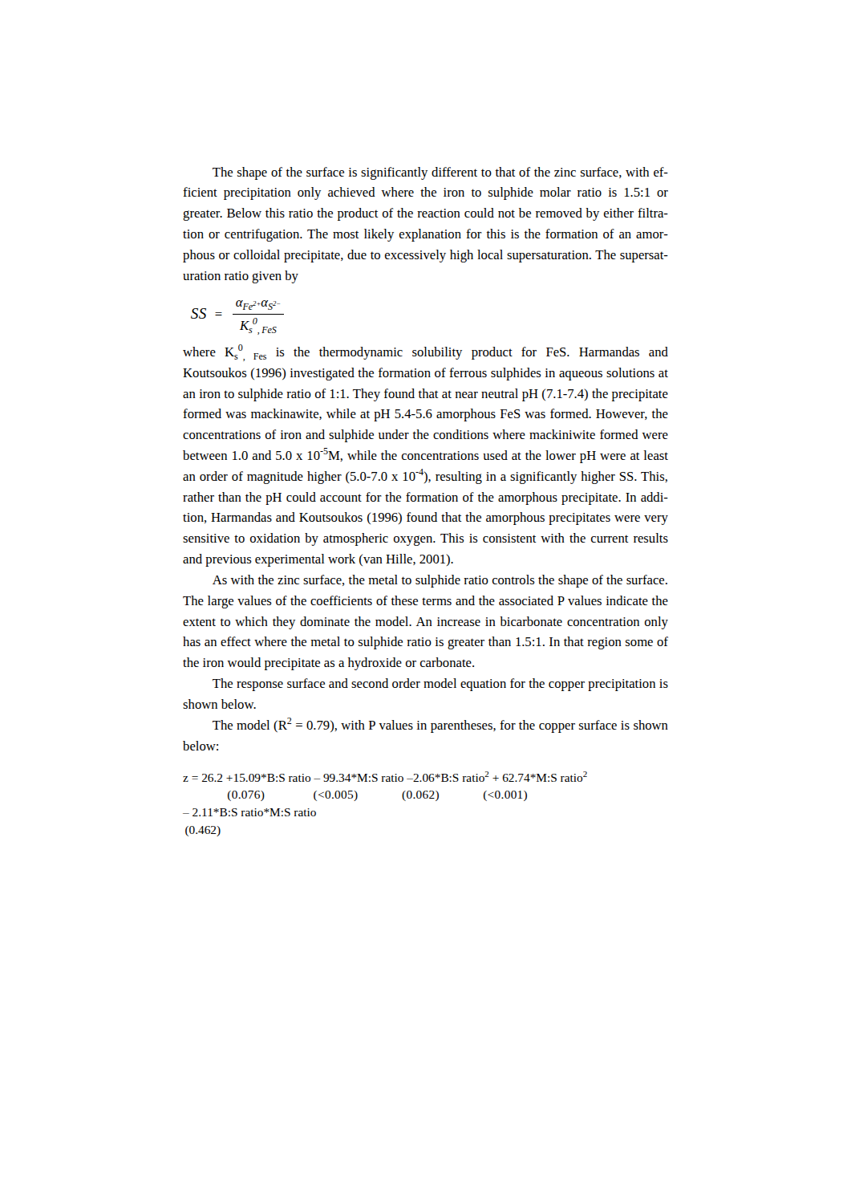The shape of the surface is significantly different to that of the zinc surface, with efficient precipitation only achieved where the iron to sulphide molar ratio is 1.5:1 or greater. Below this ratio the product of the reaction could not be removed by either filtration or centrifugation. The most likely explanation for this is the formation of an amorphous or colloidal precipitate, due to excessively high local supersaturation. The supersaturation ratio given by
SS = αFe2+αS2− Ks0, FeS
where Ks0, Fes is the thermodynamic solubility product for FeS. Harmandas and Koutsoukos (1996) investigated the formation of ferrous sulphides in aqueous solutions at an iron to sulphide ratio of 1:1. They found that at near neutral pH (7.1-7.4) the precipitate formed was mackinawite, while at pH 5.4-5.6 amorphous FeS was formed. However, the concentrations of iron and sulphide under the conditions where mackiniwite formed were between 1.0 and 5.0 x 10-5M, while the concentrations used at the lower pH were at least an order of magnitude higher (5.0-7.0 x 10-4), resulting in a significantly higher SS. This, rather than the pH could account for the formation of the amorphous precipitate. In addition, Harmandas and Koutsoukos (1996) found that the amorphous precipitates were very sensitive to oxidation by atmospheric oxygen. This is consistent with the current results and previous experimental work (van Hille, 2001).
As with the zinc surface, the metal to sulphide ratio controls the shape of the surface. The large values of the coefficients of these terms and the associated P values indicate the extent to which they dominate the model. An increase in bicarbonate concentration only has an effect where the metal to sulphide ratio is greater than 1.5:1. In that region some of the iron would precipitate as a hydroxide or carbonate.
The response surface and second order model equation for the copper precipitation is shown below.
The model (R2 = 0.79), with P values in parentheses, for the copper surface is shown below:
z = 26.2 +15.09*B:S ratio – 99.34*M:S ratio –2.06*B:S ratio2 + 62.74*M:S ratio2
(0.076)(<0.005)(0.062)(<0.001)
– 2.11*B:S ratio*M:S ratio
(0.462)